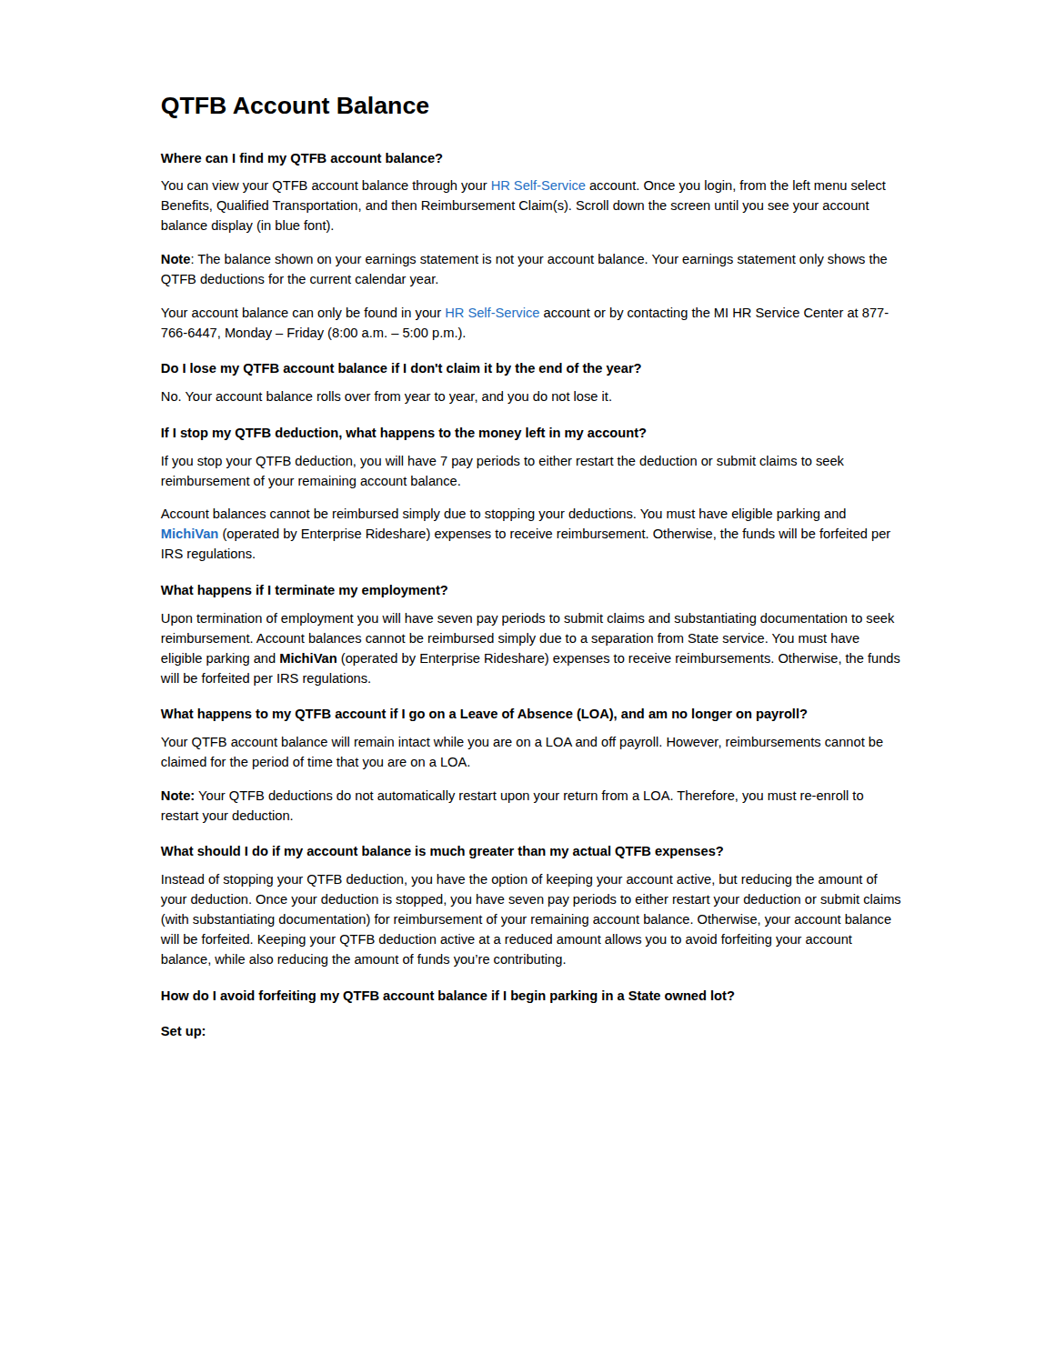QTFB Account Balance
Where can I find my QTFB account balance?
You can view your QTFB account balance through your HR Self-Service account. Once you login, from the left menu select Benefits, Qualified Transportation, and then Reimbursement Claim(s). Scroll down the screen until you see your account balance display (in blue font).
Note: The balance shown on your earnings statement is not your account balance. Your earnings statement only shows the QTFB deductions for the current calendar year.
Your account balance can only be found in your HR Self-Service account or by contacting the MI HR Service Center at 877-766-6447, Monday – Friday (8:00 a.m. – 5:00 p.m.).
Do I lose my QTFB account balance if I don't claim it by the end of the year?
No. Your account balance rolls over from year to year, and you do not lose it.
If I stop my QTFB deduction, what happens to the money left in my account?
If you stop your QTFB deduction, you will have 7 pay periods to either restart the deduction or submit claims to seek reimbursement of your remaining account balance.
Account balances cannot be reimbursed simply due to stopping your deductions. You must have eligible parking and MichiVan (operated by Enterprise Rideshare) expenses to receive reimbursement. Otherwise, the funds will be forfeited per IRS regulations.
What happens if I terminate my employment?
Upon termination of employment you will have seven pay periods to submit claims and substantiating documentation to seek reimbursement. Account balances cannot be reimbursed simply due to a separation from State service. You must have eligible parking and MichiVan (operated by Enterprise Rideshare) expenses to receive reimbursements. Otherwise, the funds will be forfeited per IRS regulations.
What happens to my QTFB account if I go on a Leave of Absence (LOA), and am no longer on payroll?
Your QTFB account balance will remain intact while you are on a LOA and off payroll. However, reimbursements cannot be claimed for the period of time that you are on a LOA.
Note: Your QTFB deductions do not automatically restart upon your return from a LOA. Therefore, you must re-enroll to restart your deduction.
What should I do if my account balance is much greater than my actual QTFB expenses?
Instead of stopping your QTFB deduction, you have the option of keeping your account active, but reducing the amount of your deduction. Once your deduction is stopped, you have seven pay periods to either restart your deduction or submit claims (with substantiating documentation) for reimbursement of your remaining account balance. Otherwise, your account balance will be forfeited. Keeping your QTFB deduction active at a reduced amount allows you to avoid forfeiting your account balance, while also reducing the amount of funds you’re contributing.
How do I avoid forfeiting my QTFB account balance if I begin parking in a State owned lot?
Set up: